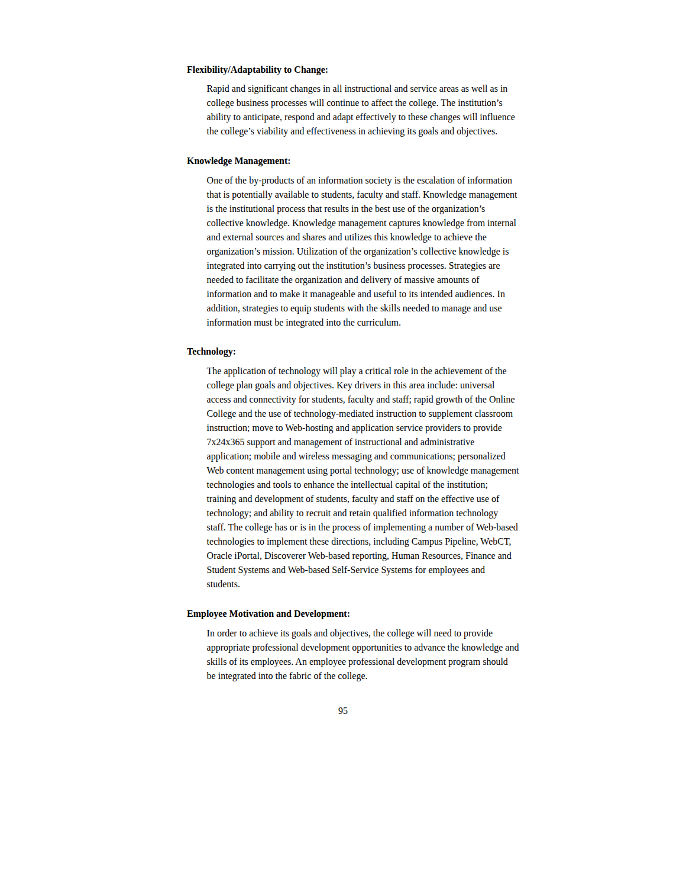Flexibility/Adaptability to Change:
Rapid and significant changes in all instructional and service areas as well as in college business processes will continue to affect the college. The institution’s ability to anticipate, respond and adapt effectively to these changes will influence the college’s viability and effectiveness in achieving its goals and objectives.
Knowledge Management:
One of the by-products of an information society is the escalation of information that is potentially available to students, faculty and staff. Knowledge management is the institutional process that results in the best use of the organization’s collective knowledge. Knowledge management captures knowledge from internal and external sources and shares and utilizes this knowledge to achieve the organization’s mission. Utilization of the organization’s collective knowledge is integrated into carrying out the institution’s business processes. Strategies are needed to facilitate the organization and delivery of massive amounts of information and to make it manageable and useful to its intended audiences. In addition, strategies to equip students with the skills needed to manage and use information must be integrated into the curriculum.
Technology:
The application of technology will play a critical role in the achievement of the college plan goals and objectives. Key drivers in this area include: universal access and connectivity for students, faculty and staff; rapid growth of the Online College and the use of technology-mediated instruction to supplement classroom instruction; move to Web-hosting and application service providers to provide 7x24x365 support and management of instructional and administrative application; mobile and wireless messaging and communications; personalized Web content management using portal technology; use of knowledge management technologies and tools to enhance the intellectual capital of the institution; training and development of students, faculty and staff on the effective use of technology; and ability to recruit and retain qualified information technology staff. The college has or is in the process of implementing a number of Web-based technologies to implement these directions, including Campus Pipeline, WebCT, Oracle iPortal, Discoverer Web-based reporting, Human Resources, Finance and Student Systems and Web-based Self-Service Systems for employees and students.
Employee Motivation and Development:
In order to achieve its goals and objectives, the college will need to provide appropriate professional development opportunities to advance the knowledge and skills of its employees. An employee professional development program should be integrated into the fabric of the college.
95